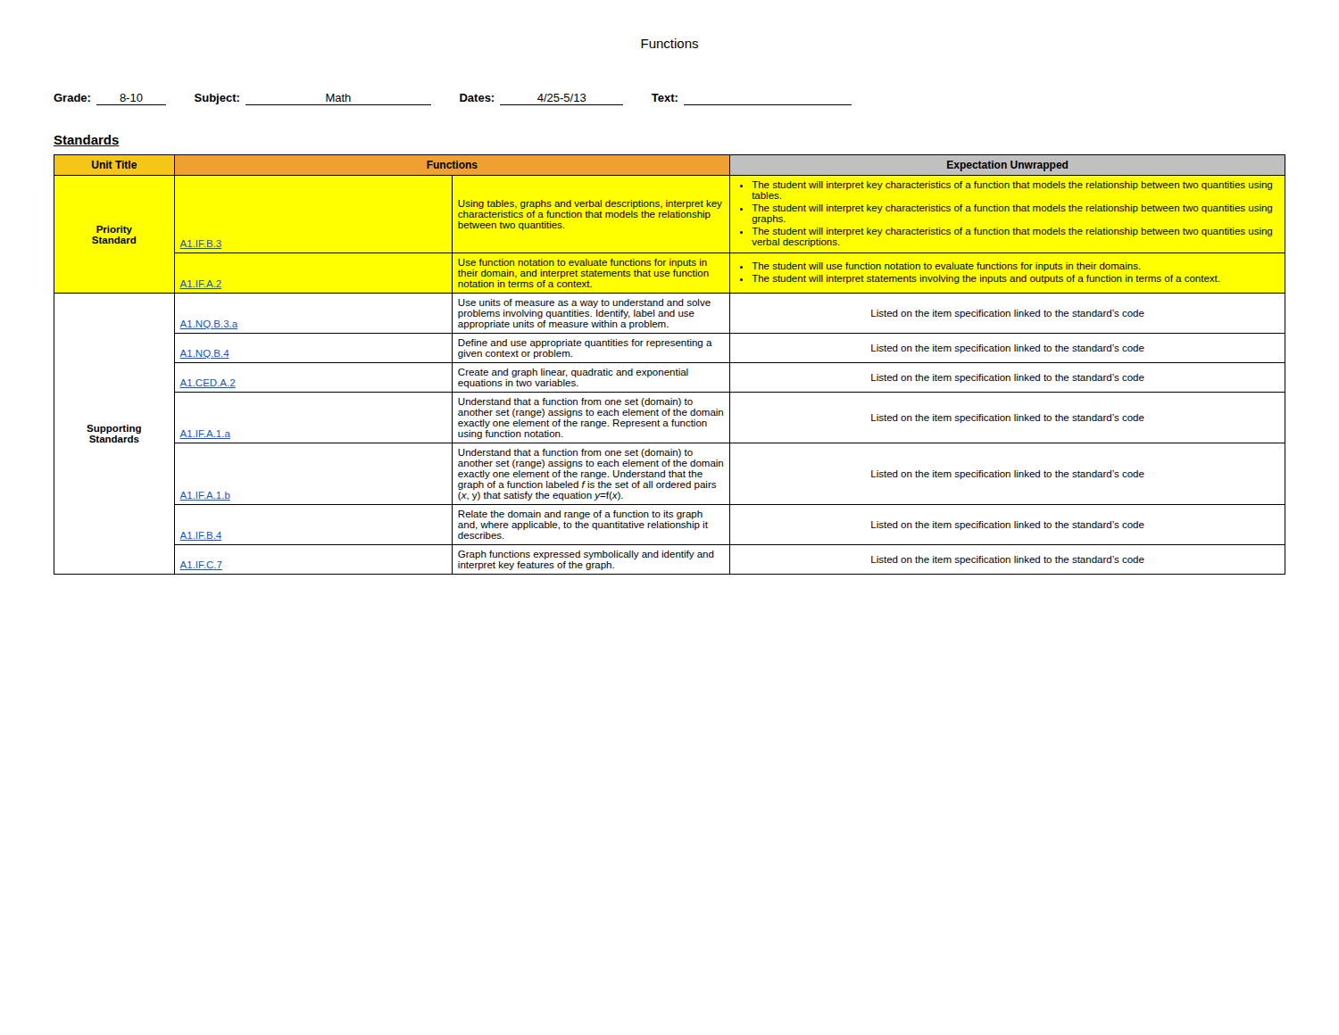Functions
Grade: 8-10 Subject: Math Dates: 4/25-5/13 Text:
Standards
| Unit Title | Functions | Expectation Unwrapped |
| --- | --- | --- |
| Priority Standard | A1.IF.B.3 | Using tables, graphs and verbal descriptions, interpret key characteristics of a function that models the relationship between two quantities. | The student will interpret key characteristics of a function that models the relationship between two quantities using tables. The student will interpret key characteristics of a function that models the relationship between two quantities using graphs. The student will interpret key characteristics of a function that models the relationship between two quantities using verbal descriptions. |
| A1.IF.A.2 | Use function notation to evaluate functions for inputs in their domain, and interpret statements that use function notation in terms of a context. | The student will use function notation to evaluate functions for inputs in their domains. The student will interpret statements involving the inputs and outputs of a function in terms of a context. |
| Supporting Standards | A1.NQ.B.3.a | Use units of measure as a way to understand and solve problems involving quantities. Identify, label and use appropriate units of measure within a problem. | Listed on the item specification linked to the standard’s code |
| A1.NQ.B.4 | Define and use appropriate quantities for representing a given context or problem. | Listed on the item specification linked to the standard’s code |
| A1.CED.A.2 | Create and graph linear, quadratic and exponential equations in two variables. | Listed on the item specification linked to the standard’s code |
| A1.IF.A.1.a | Understand that a function from one set (domain) to another set (range) assigns to each element of the domain exactly one element of the range. Represent a function using function notation. | Listed on the item specification linked to the standard’s code |
| A1.IF.A.1.b | Understand that a function from one set (domain) to another set (range) assigns to each element of the domain exactly one element of the range. Understand that the graph of a function labeled f is the set of all ordered pairs ( x , y) that satisfy the equation y =f( x ). | Listed on the item specification linked to the standard’s code |
| A1.IF.B.4 | Relate the domain and range of a function to its graph and, where applicable, to the quantitative relationship it describes. | Listed on the item specification linked to the standard’s code |
| A1.IF.C.7 | Graph functions expressed symbolically and identify and interpret key features of the graph. | Listed on the item specification linked to the standard’s code |